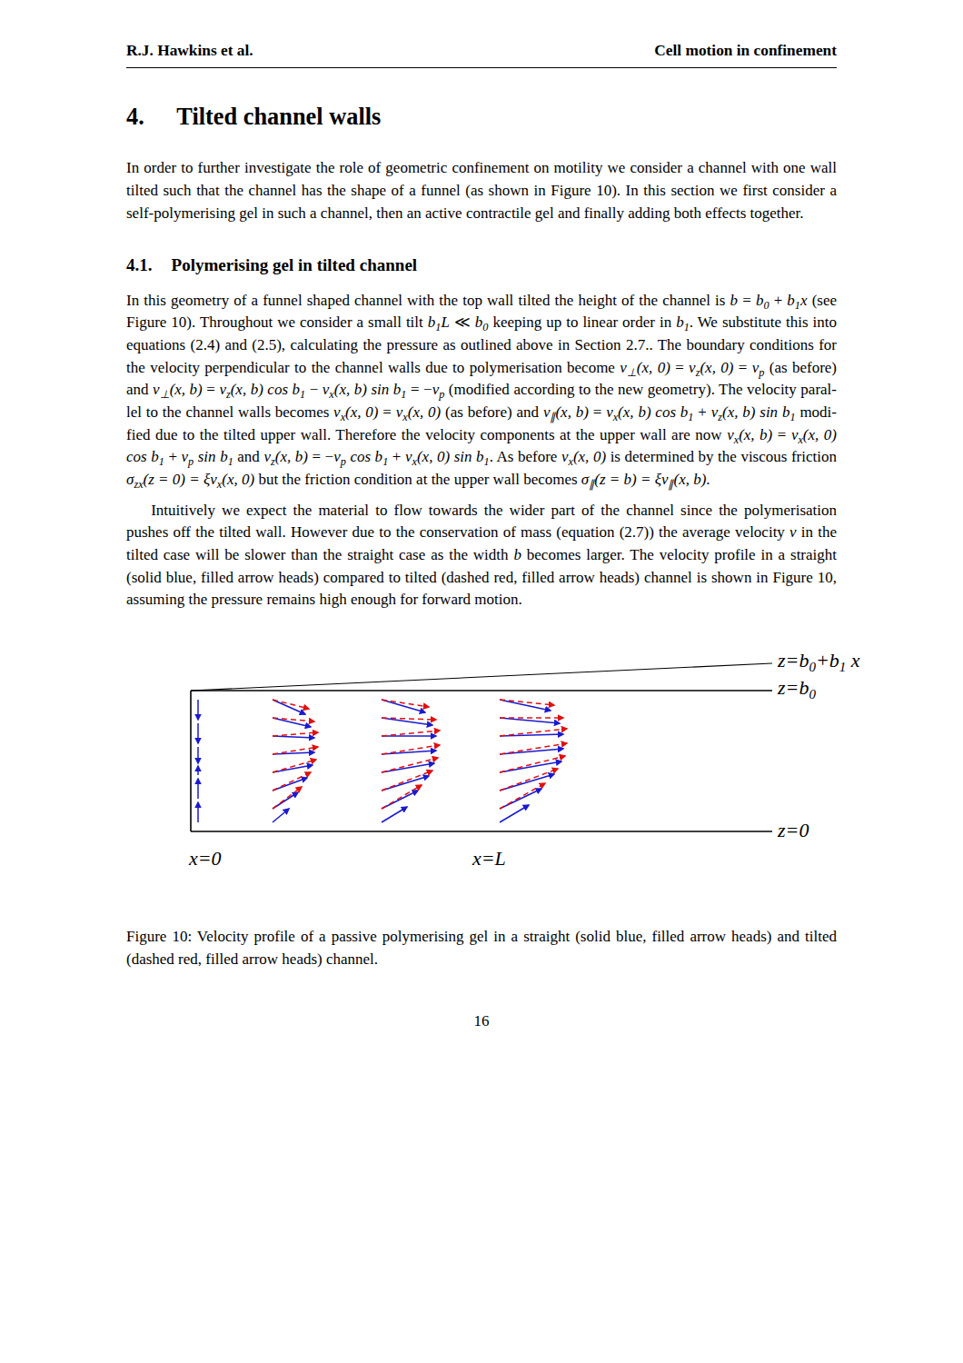R.J. Hawkins et al. Cell motion in confinement
4. Tilted channel walls
In order to further investigate the role of geometric confinement on motility we consider a channel with one wall tilted such that the channel has the shape of a funnel (as shown in Figure 10). In this section we first consider a self-polymerising gel in such a channel, then an active contractile gel and finally adding both effects together.
4.1. Polymerising gel in tilted channel
In this geometry of a funnel shaped channel with the top wall tilted the height of the channel is b = b0 + b1x (see Figure 10). Throughout we consider a small tilt b1L ≪ b0 keeping up to linear order in b1. We substitute this into equations (2.4) and (2.5), calculating the pressure as outlined above in Section 2.7.. The boundary conditions for the velocity perpendicular to the channel walls due to polymerisation become v⊥(x, 0) = vz(x, 0) = vp (as before) and v⊥(x, b) = vz(x, b) cos b1 − vx(x, b) sin b1 = −vp (modified according to the new geometry). The velocity parallel to the channel walls becomes vx(x, 0) = vx(x, 0) (as before) and v∥(x, b) = vx(x, b) cos b1 + vz(x, b) sin b1 modified due to the tilted upper wall. Therefore the velocity components at the upper wall are now vx(x, b) = vx(x, 0) cos b1 + vp sin b1 and vz(x, b) = −vp cos b1 + vx(x, 0) sin b1. As before vx(x, 0) is determined by the viscous friction σzx(z = 0) = ξvx(x, 0) but the friction condition at the upper wall becomes σ∥(z = b) = ξv∥(x, b).
Intuitively we expect the material to flow towards the wider part of the channel since the polymerisation pushes off the tilted wall. However due to the conservation of mass (equation (2.7)) the average velocity v in the tilted case will be slower than the straight case as the width b becomes larger. The velocity profile in a straight (solid blue, filled arrow heads) compared to tilted (dashed red, filled arrow heads) channel is shown in Figure 10, assuming the pressure remains high enough for forward motion.
z=b0+b1 x z=b0 z=0 x=0 x=L
Figure 10: Velocity profile of a passive polymerising gel in a straight (solid blue, filled arrow heads) and tilted (dashed red, filled arrow heads) channel.
16